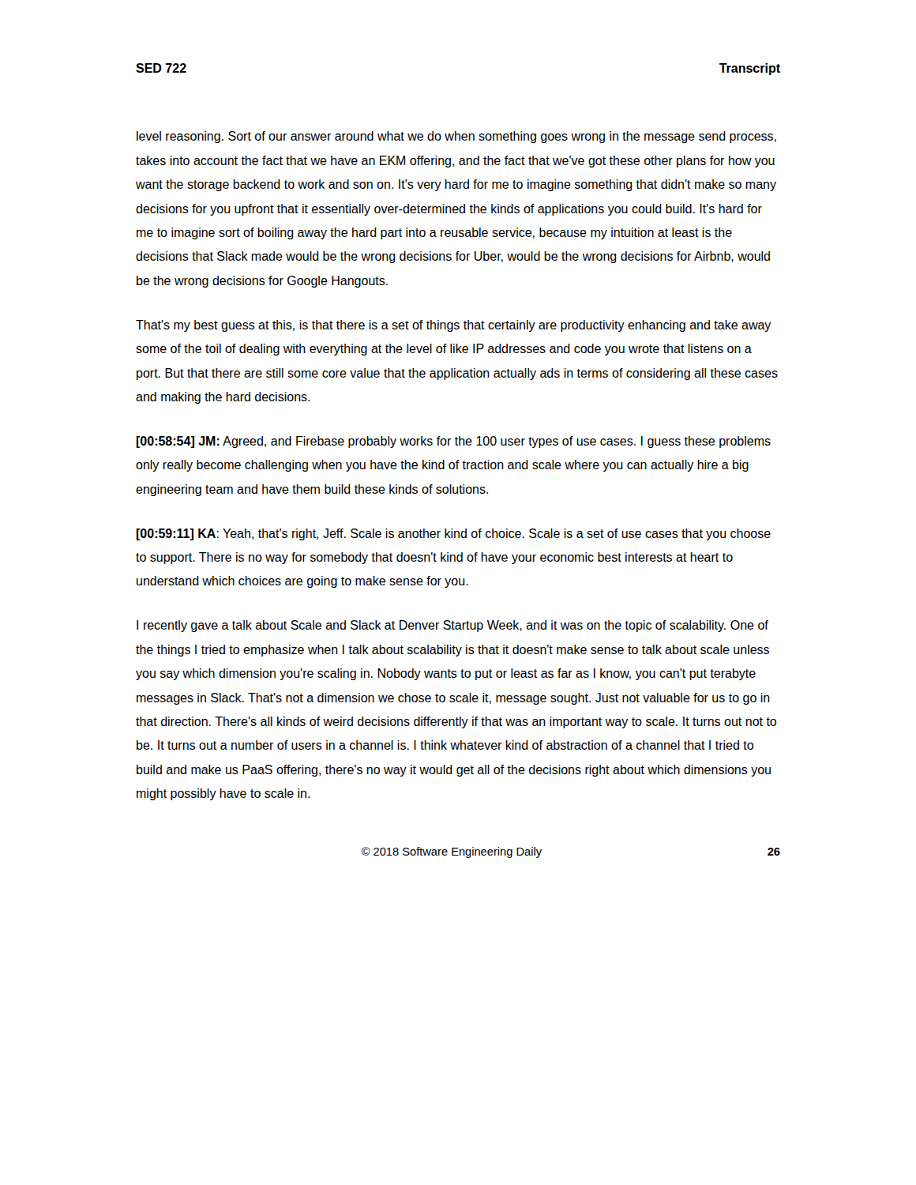SED 722 Transcript
level reasoning. Sort of our answer around what we do when something goes wrong in the message send process, takes into account the fact that we have an EKM offering, and the fact that we've got these other plans for how you want the storage backend to work and son on. It's very hard for me to imagine something that didn't make so many decisions for you upfront that it essentially over-determined the kinds of applications you could build. It's hard for me to imagine sort of boiling away the hard part into a reusable service, because my intuition at least is the decisions that Slack made would be the wrong decisions for Uber, would be the wrong decisions for Airbnb, would be the wrong decisions for Google Hangouts.
That's my best guess at this, is that there is a set of things that certainly are productivity enhancing and take away some of the toil of dealing with everything at the level of like IP addresses and code you wrote that listens on a port. But that there are still some core value that the application actually ads in terms of considering all these cases and making the hard decisions.
[00:58:54] JM: Agreed, and Firebase probably works for the 100 user types of use cases. I guess these problems only really become challenging when you have the kind of traction and scale where you can actually hire a big engineering team and have them build these kinds of solutions.
[00:59:11] KA: Yeah, that's right, Jeff. Scale is another kind of choice. Scale is a set of use cases that you choose to support. There is no way for somebody that doesn't kind of have your economic best interests at heart to understand which choices are going to make sense for you.
I recently gave a talk about Scale and Slack at Denver Startup Week, and it was on the topic of scalability. One of the things I tried to emphasize when I talk about scalability is that it doesn't make sense to talk about scale unless you say which dimension you're scaling in. Nobody wants to put or least as far as I know, you can't put terabyte messages in Slack. That's not a dimension we chose to scale it, message sought. Just not valuable for us to go in that direction. There's all kinds of weird decisions differently if that was an important way to scale. It turns out not to be. It turns out a number of users in a channel is. I think whatever kind of abstraction of a channel that I tried to build and make us PaaS offering, there's no way it would get all of the decisions right about which dimensions you might possibly have to scale in.
© 2018 Software Engineering Daily 26